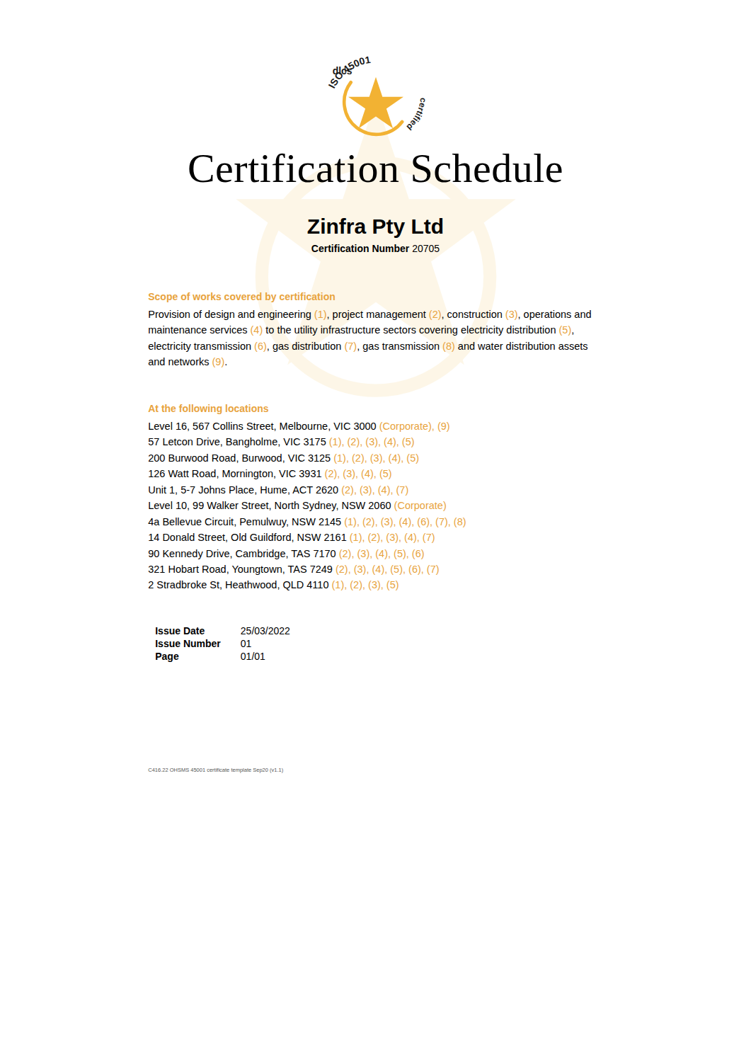dlcs ISO 45001 certified
Certification Schedule
Zinfra Pty Ltd
Certification Number 20705
Scope of works covered by certification
Provision of design and engineering (1), project management (2), construction (3), operations and maintenance services (4) to the utility infrastructure sectors covering electricity distribution (5), electricity transmission (6), gas distribution (7), gas transmission (8) and water distribution assets and networks (9).
At the following locations
Level 16, 567 Collins Street, Melbourne, VIC 3000 (Corporate), (9)
57 Letcon Drive, Bangholme, VIC 3175 (1), (2), (3), (4), (5)
200 Burwood Road, Burwood, VIC 3125 (1), (2), (3), (4), (5)
126 Watt Road, Mornington, VIC 3931 (2), (3), (4), (5)
Unit 1, 5-7 Johns Place, Hume, ACT 2620 (2), (3), (4), (7)
Level 10, 99 Walker Street, North Sydney, NSW 2060 (Corporate)
4a Bellevue Circuit, Pemulwuy, NSW 2145 (1), (2), (3), (4), (6), (7), (8)
14 Donald Street, Old Guildford, NSW 2161 (1), (2), (3), (4), (7)
90 Kennedy Drive, Cambridge, TAS 7170 (2), (3), (4), (5), (6)
321 Hobart Road, Youngtown, TAS 7249 (2), (3), (4), (5), (6), (7)
2 Stradbroke St, Heathwood, QLD 4110 (1), (2), (3), (5)
| Issue Date | 25/03/2022 |
| Issue Number | 01 |
| Page | 01/01 |
C416.22 OHSMS 45001 certificate template Sep20 (v1.1)